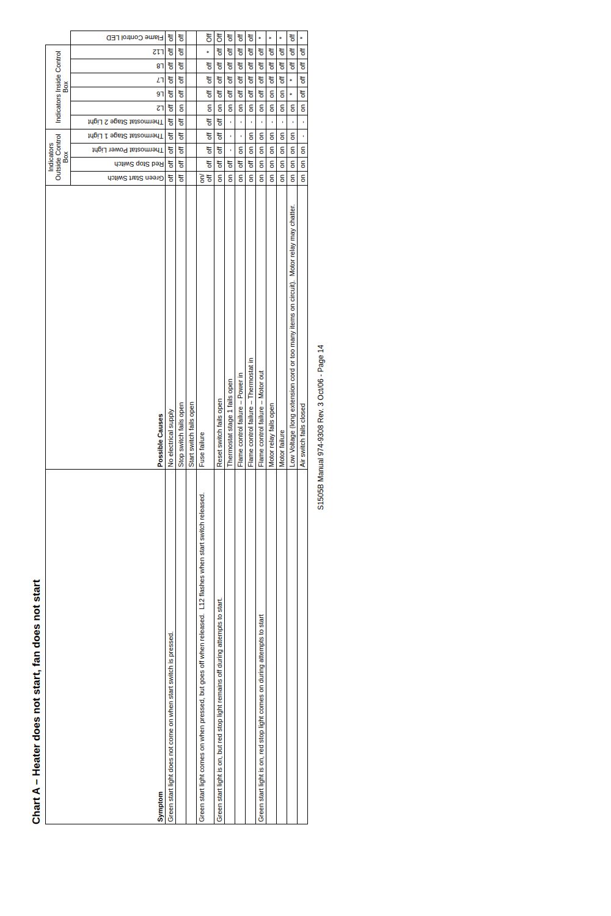Chart A – Heater does not start, fan does not start
| Symptom | Possible Causes | Indicators Outside Control Box | Indicators Inside Control Box |
| --- | --- | --- | --- |
| Green Start Switch | Red Stop Switch | Thermostat Power Light | Thermostat Stage 1 Light | Thermostat Stage 2 Light | L2 | L6 | L7 | L8 | L12 | Flame Control LED |
| Green start light does not come on when start switch is pressed. | No electrical supply | off | off | off | off | off | off | off | off | off | off | off |
| | Stop switch fails open | off | off | off | off | off | on | off | off | off | off | off |
| | Start switch fails open | | | | | | | | | | | |
| Green start light comes on when pressed, but goes off when released. L12 flashes when start switch released. | Fuse failure | on/ off | off | off | off | off | on | off | off | off | * | Off |
| Green start light is on, but red stop light remains off during attempts to start. | Reset switch fails open | on | off | off | off | off | on | off | off | off | off | Off |
| | Thermostat stage 1 fails open | on | off | - | - | - | on | off | off | off | off | off |
| | Flame control failure – Power in | on | off | on | - | - | on | off | off | off | off | off |
| | Flame control failure – Thermostat in | on | off | on | on | - | on | off | off | off | off | off |
| Green start light is on, red stop light comes on during attempts to start | Flame control failure – Motor out | on | on | on | on | - | on | off | off | off | off | * |
| | Motor relay fails open | on | on | on | on | - | on | on | off | off | off | * |
| | Motor failure | on | on | on | on | - | on | on | off | off | off | * |
| | Low Voltage (long extension cord or too many items on circuit). Motor relay may chatter. | on | on | on | on | - | on | * | * | off | off | off |
| | Air switch fails closed | on | on | on | - | - | on | off | off | off | off | * |
S1505B Manual 974-9308 Rev. 3 Oct/06 - Page 14